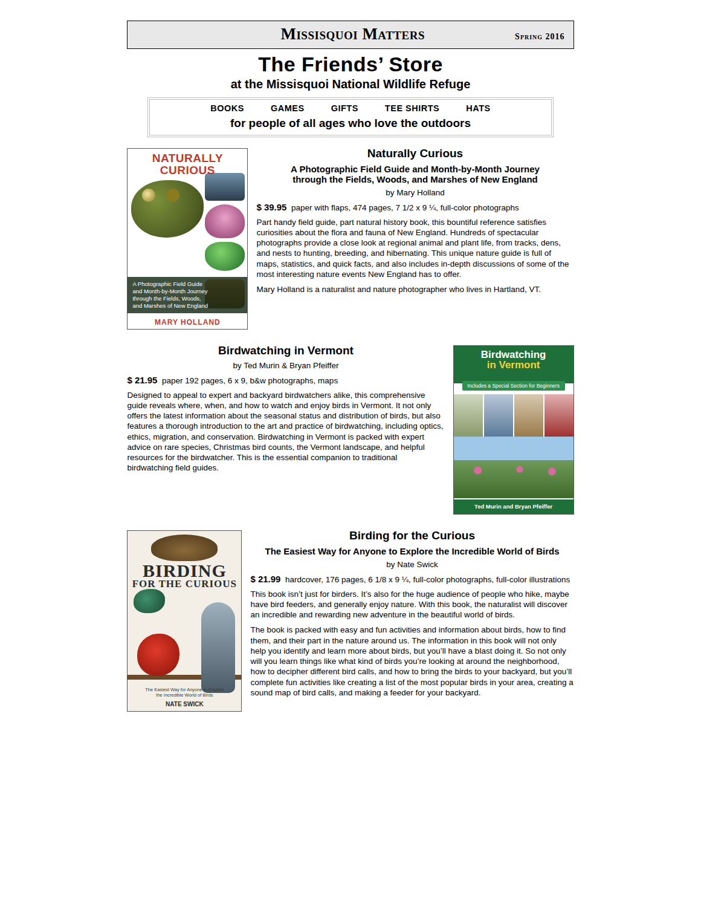Missisquoi Matters
Spring 2016
The Friends’ Store
at the Missisquoi National Wildlife Refuge
BOOKS GAMES GIFTS TEE SHIRTS HATS
for people of all ages who love the outdoors
NATURALLY
CURIOUS
A Photographic Field Guide
and Month-by-Month Journey
through the Fields, Woods,
and Marshes of New England
MARY HOLLAND
Naturally Curious
A Photographic Field Guide and Month-by-Month Journey
through the Fields, Woods, and Marshes of New England
by Mary Holland
$ 39.95 paper with flaps, 474 pages, 7 1/2 x 9 ¼, full-color photographs
Part handy field guide, part natural history book, this bountiful reference satisfies curiosities about the flora and fauna of New England. Hundreds of spectacular photographs provide a close look at regional animal and plant life, from tracks, dens, and nests to hunting, breeding, and hibernating. This unique nature guide is full of maps, statistics, and quick facts, and also includes in-depth discussions of some of the most interesting nature events New England has to offer.
Mary Holland is a naturalist and nature photographer who lives in Hartland, VT.
Birdwatching
in Vermont
Includes a Special Section for Beginners
Ted Murin and Bryan Pfeiffer
Birdwatching in Vermont
by Ted Murin & Bryan Pfeiffer
$ 21.95 paper 192 pages, 6 x 9, b&w photographs, maps
Designed to appeal to expert and backyard birdwatchers alike, this comprehensive guide reveals where, when, and how to watch and enjoy birds in Vermont. It not only offers the latest information about the seasonal status and distribution of birds, but also features a thorough introduction to the art and practice of birdwatching, including optics, ethics, migration, and conservation. Birdwatching in Vermont is packed with expert advice on rare species, Christmas bird counts, the Vermont landscape, and helpful resources for the birdwatcher. This is the essential companion to traditional birdwatching field guides.
BIRDING
FOR THE CURIOUS
The Easiest Way for Anyone to Explore
the Incredible World of Birds
NATE SWICK
Birding for the Curious
The Easiest Way for Anyone to Explore the Incredible World of Birds
by Nate Swick
$ 21.99 hardcover, 176 pages, 6 1/8 x 9 ¼, full-color photographs, full-color illustrations
This book isn’t just for birders. It’s also for the huge audience of people who hike, maybe have bird feeders, and generally enjoy nature. With this book, the naturalist will discover an incredible and rewarding new adventure in the beautiful world of birds.
The book is packed with easy and fun activities and information about birds, how to find them, and their part in the nature around us. The information in this book will not only help you identify and learn more about birds, but you’ll have a blast doing it. So not only will you learn things like what kind of birds you’re looking at around the neighborhood, how to decipher different bird calls, and how to bring the birds to your backyard, but you’ll complete fun activities like creating a list of the most popular birds in your area, creating a sound map of bird calls, and making a feeder for your backyard.